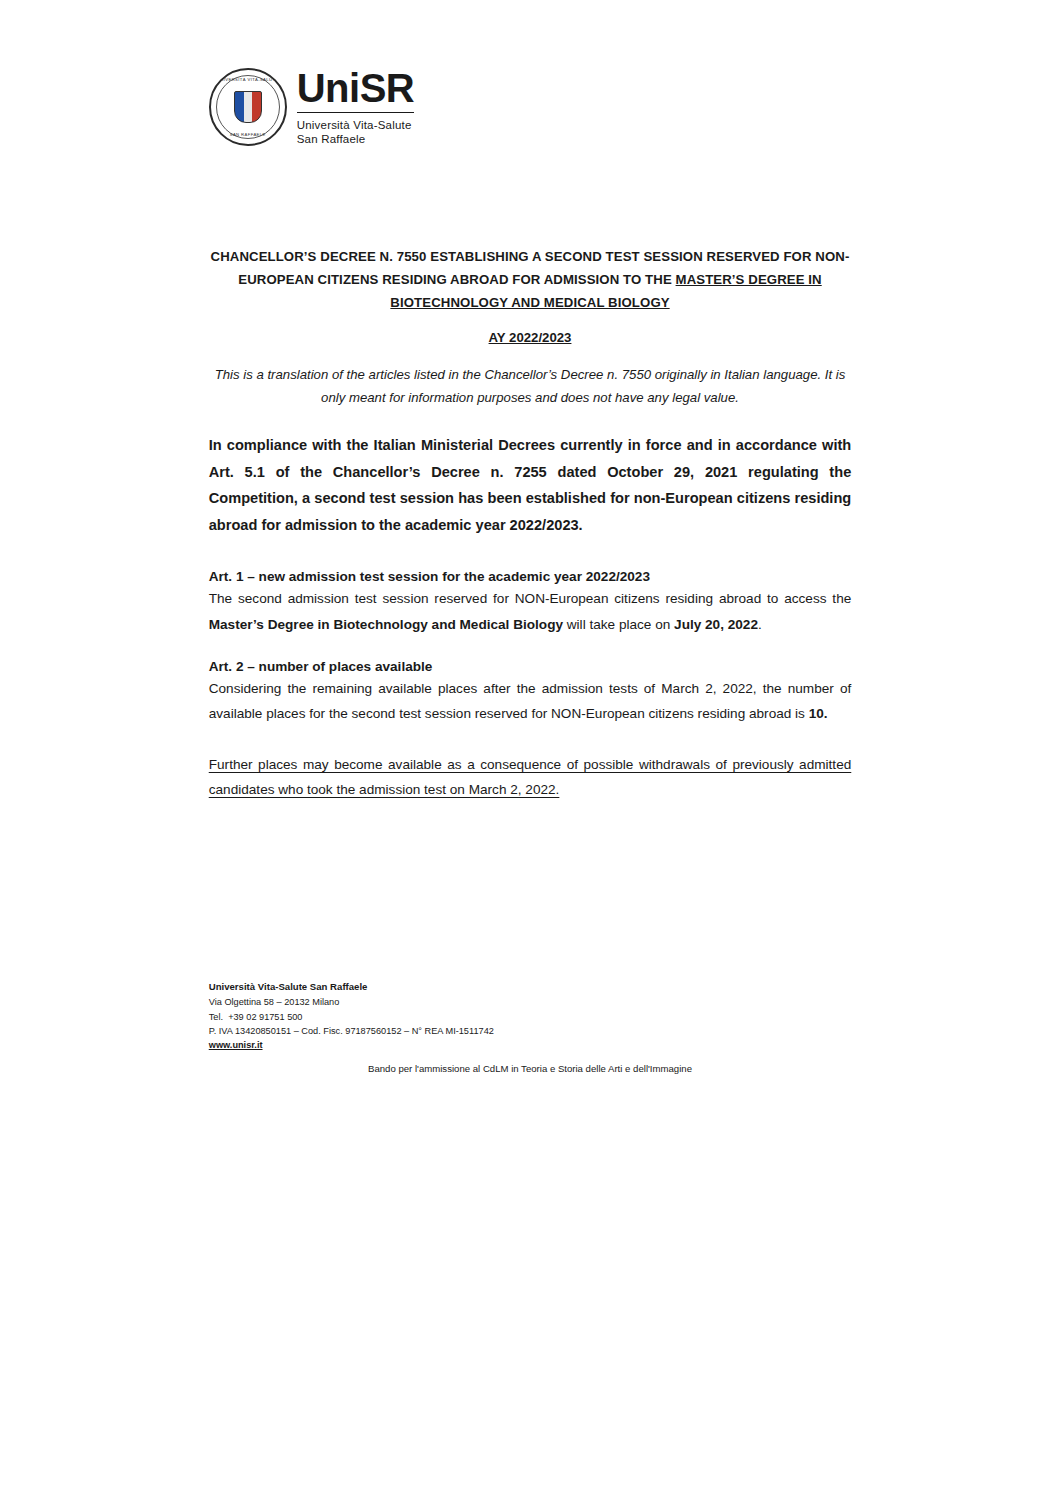UNIVERSITÀ VITA-SALUTE
SAN RAFFAELE
UniSR
Università Vita-Salute
San Raffaele
CHANCELLOR’S DECREE N. 7550 ESTABLISHING A SECOND TEST SESSION RESERVED FOR NON-EUROPEAN CITIZENS RESIDING ABROAD FOR ADMISSION TO THE MASTER’S DEGREE IN BIOTECHNOLOGY AND MEDICAL BIOLOGY
AY 2022/2023
This is a translation of the articles listed in the Chancellor’s Decree n. 7550 originally in Italian language. It is only meant for information purposes and does not have any legal value.
In compliance with the Italian Ministerial Decrees currently in force and in accordance with Art. 5.1 of the Chancellor’s Decree n. 7255 dated October 29, 2021 regulating the Competition, a second test session has been established for non-European citizens residing abroad for admission to the academic year 2022/2023.
Art. 1 – new admission test session for the academic year 2022/2023
The second admission test session reserved for NON-European citizens residing abroad to access the Master’s Degree in Biotechnology and Medical Biology will take place on July 20, 2022.
Art. 2 – number of places available
Considering the remaining available places after the admission tests of March 2, 2022, the number of available places for the second test session reserved for NON-European citizens residing abroad is 10.
Further places may become available as a consequence of possible withdrawals of previously admitted candidates who took the admission test on March 2, 2022.
Università Vita-Salute San Raffaele
Via Olgettina 58 – 20132 Milano
Tel. +39 02 91751 500
P. IVA 13420850151 – Cod. Fisc. 97187560152 – N° REA MI-1511742
www.unisr.it
Bando per l'ammissione al CdLM in Teoria e Storia delle Arti e dell'Immagine